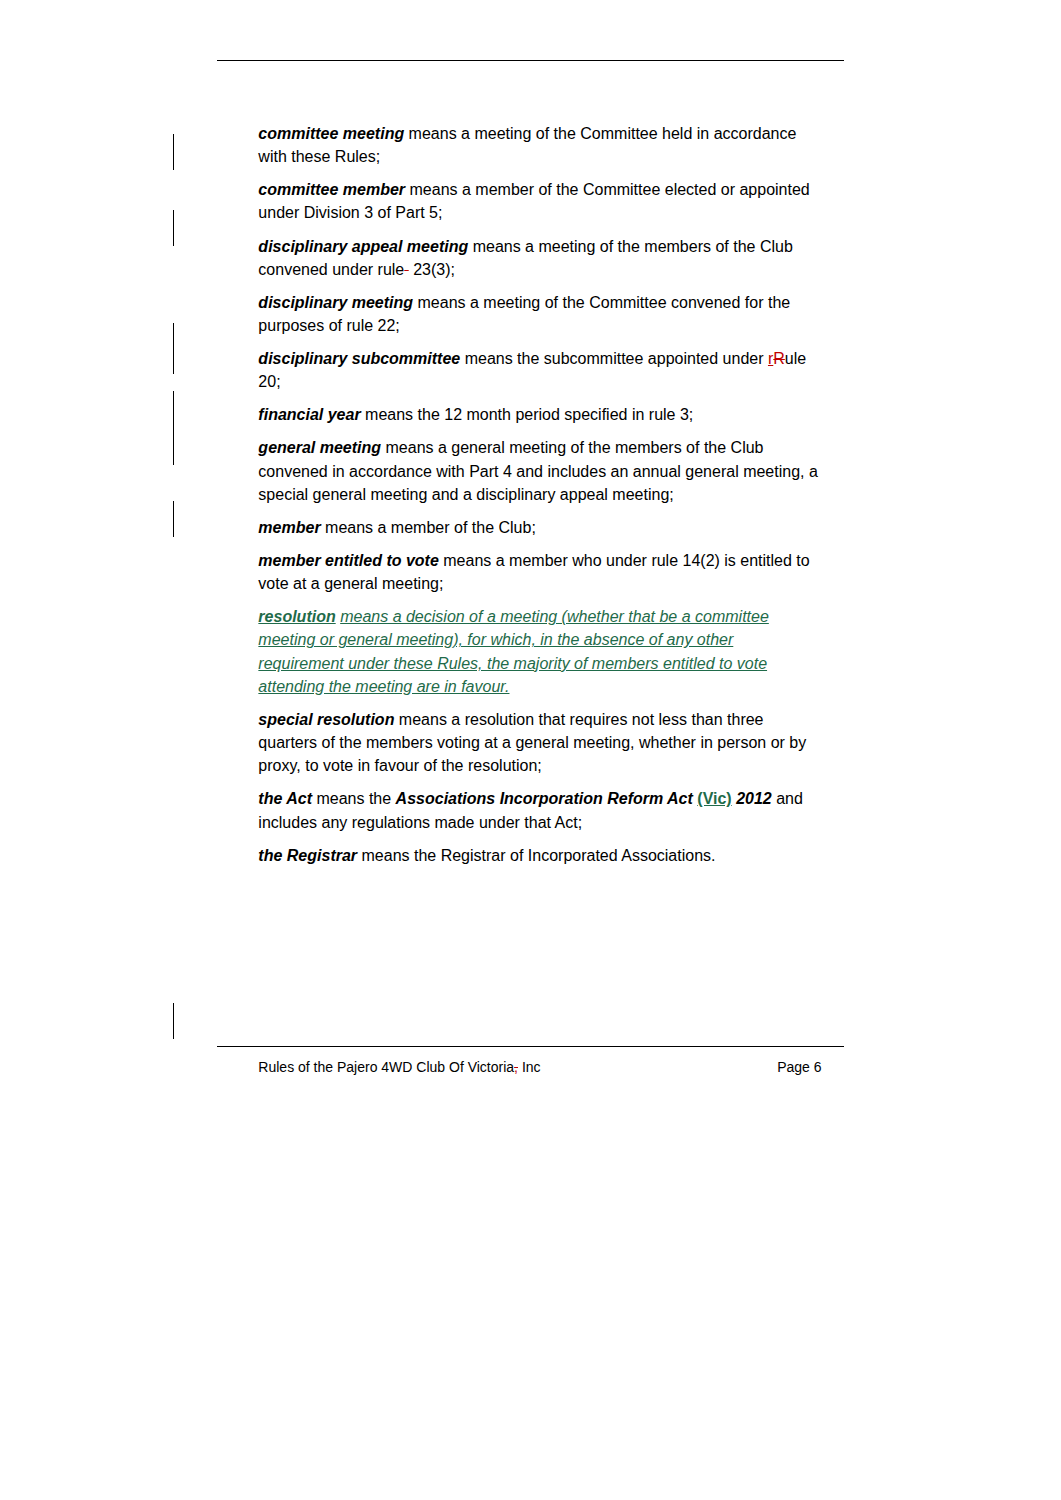committee meeting means a meeting of the Committee held in accordance with these Rules;
committee member means a member of the Committee elected or appointed under Division 3 of Part 5;
disciplinary appeal meeting means a meeting of the members of the Club convened under rule 23(3);
disciplinary meeting means a meeting of the Committee convened for the purposes of rule 22;
disciplinary subcommittee means the subcommittee appointed under rRule 20;
financial year means the 12 month period specified in rule 3;
general meeting means a general meeting of the members of the Club convened in accordance with Part 4 and includes an annual general meeting, a special general meeting and a disciplinary appeal meeting;
member means a member of the Club;
member entitled to vote means a member who under rule 14(2) is entitled to vote at a general meeting;
resolution means a decision of a meeting (whether that be a committee meeting or general meeting), for which, in the absence of any other requirement under these Rules, the majority of members entitled to vote attending the meeting are in favour.
special resolution means a resolution that requires not less than three quarters of the members voting at a general meeting, whether in person or by proxy, to vote in favour of the resolution;
the Act means the Associations Incorporation Reform Act (Vic) 2012 and includes any regulations made under that Act;
the Registrar means the Registrar of Incorporated Associations.
Rules of the Pajero 4WD Club Of Victoria, Inc
Page 6